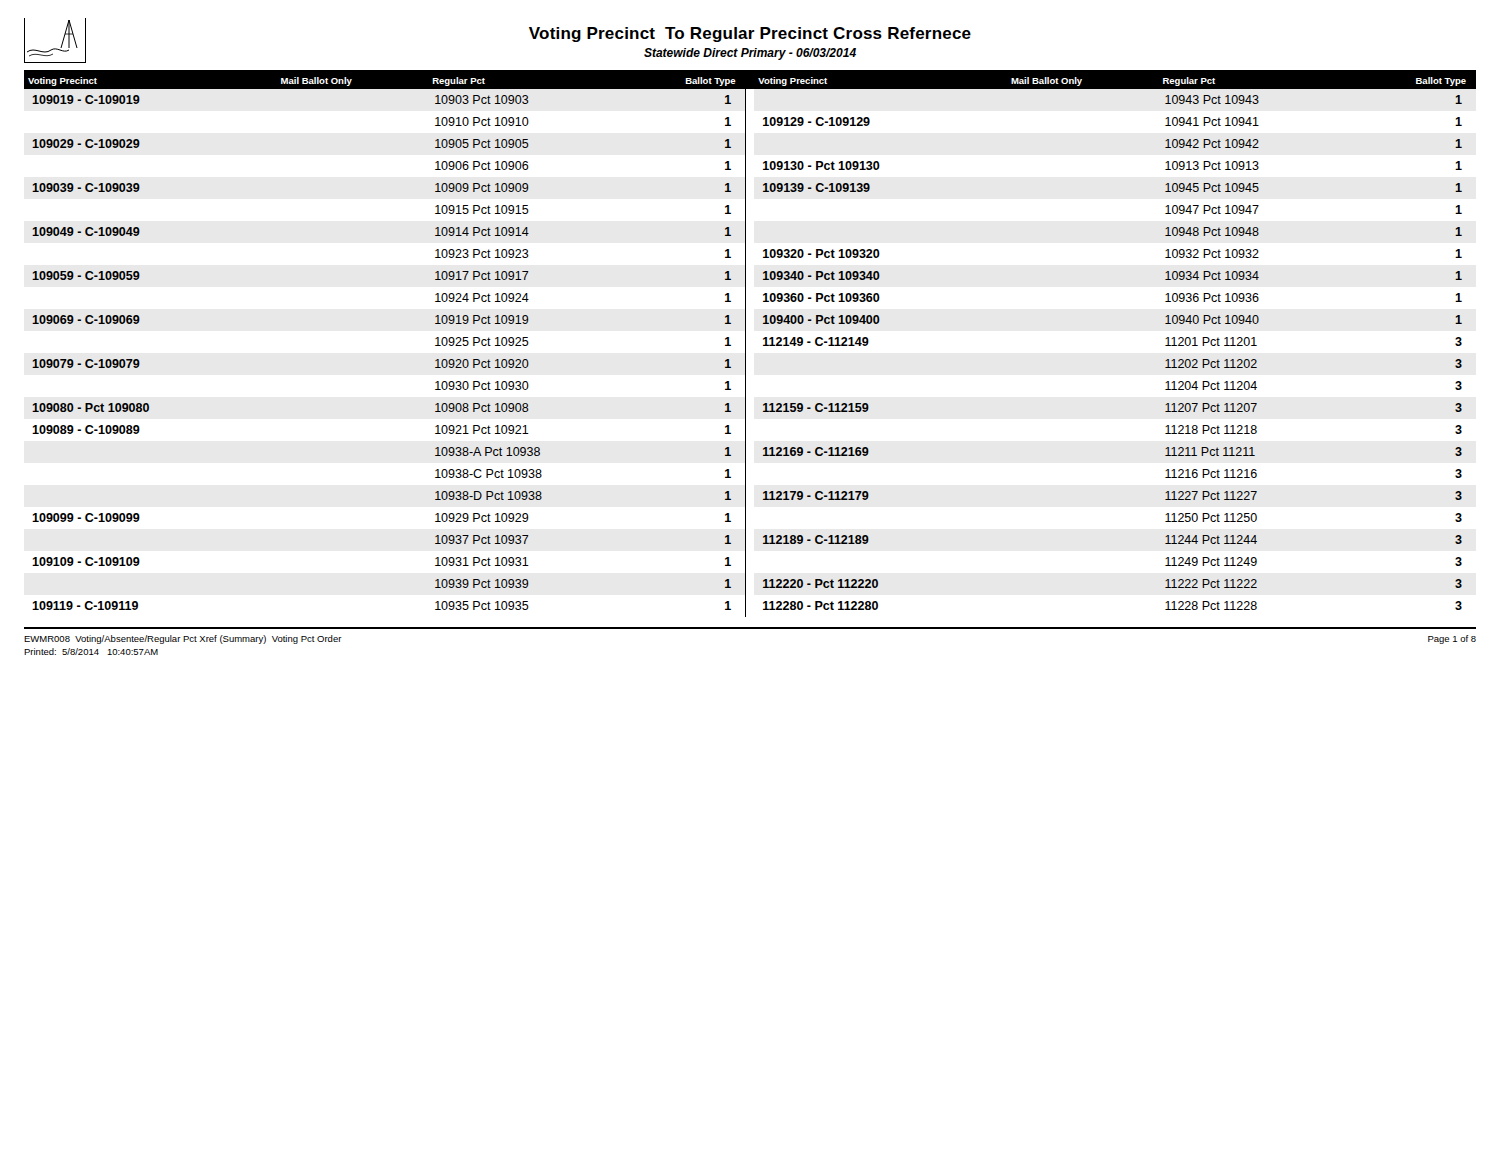Voting Precinct To Regular Precinct Cross Refernece
Statewide Direct Primary - 06/03/2014
| Voting Precinct | Mail Ballot Only | Regular Pct | Ballot Type | | Voting Precinct | Mail Ballot Only | Regular Pct | Ballot Type |
| --- | --- | --- | --- | --- | --- | --- | --- | --- |
| 109019 - C-109019 | | 10903 Pct 10903 | 1 | | | | 10943 Pct 10943 | 1 |
| | | 10910 Pct 10910 | 1 | | 109129 - C-109129 | | 10941 Pct 10941 | 1 |
| 109029 - C-109029 | | 10905 Pct 10905 | 1 | | | | 10942 Pct 10942 | 1 |
| | | 10906 Pct 10906 | 1 | | 109130 - Pct 109130 | | 10913 Pct 10913 | 1 |
| 109039 - C-109039 | | 10909 Pct 10909 | 1 | | 109139 - C-109139 | | 10945 Pct 10945 | 1 |
| | | 10915 Pct 10915 | 1 | | | | 10947 Pct 10947 | 1 |
| 109049 - C-109049 | | 10914 Pct 10914 | 1 | | | | 10948 Pct 10948 | 1 |
| | | 10923 Pct 10923 | 1 | | 109320 - Pct 109320 | | 10932 Pct 10932 | 1 |
| 109059 - C-109059 | | 10917 Pct 10917 | 1 | | 109340 - Pct 109340 | | 10934 Pct 10934 | 1 |
| | | 10924 Pct 10924 | 1 | | 109360 - Pct 109360 | | 10936 Pct 10936 | 1 |
| 109069 - C-109069 | | 10919 Pct 10919 | 1 | | 109400 - Pct 109400 | | 10940 Pct 10940 | 1 |
| | | 10925 Pct 10925 | 1 | | 112149 - C-112149 | | 11201 Pct 11201 | 3 |
| 109079 - C-109079 | | 10920 Pct 10920 | 1 | | | | 11202 Pct 11202 | 3 |
| | | 10930 Pct 10930 | 1 | | | | 11204 Pct 11204 | 3 |
| 109080 - Pct 109080 | | 10908 Pct 10908 | 1 | | 112159 - C-112159 | | 11207 Pct 11207 | 3 |
| 109089 - C-109089 | | 10921 Pct 10921 | 1 | | | | 11218 Pct 11218 | 3 |
| | | 10938-A Pct 10938 | 1 | | 112169 - C-112169 | | 11211 Pct 11211 | 3 |
| | | 10938-C Pct 10938 | 1 | | | | 11216 Pct 11216 | 3 |
| | | 10938-D Pct 10938 | 1 | | 112179 - C-112179 | | 11227 Pct 11227 | 3 |
| 109099 - C-109099 | | 10929 Pct 10929 | 1 | | | | 11250 Pct 11250 | 3 |
| | | 10937 Pct 10937 | 1 | | 112189 - C-112189 | | 11244 Pct 11244 | 3 |
| 109109 - C-109109 | | 10931 Pct 10931 | 1 | | | | 11249 Pct 11249 | 3 |
| | | 10939 Pct 10939 | 1 | | 112220 - Pct 112220 | | 11222 Pct 11222 | 3 |
| 109119 - C-109119 | | 10935 Pct 10935 | 1 | | 112280 - Pct 112280 | | 11228 Pct 11228 | 3 |
EWMR008 Voting/Absentee/Regular Pct Xref (Summary) Voting Pct Order
Printed: 5/8/2014 10:40:57AM
Page 1 of 8